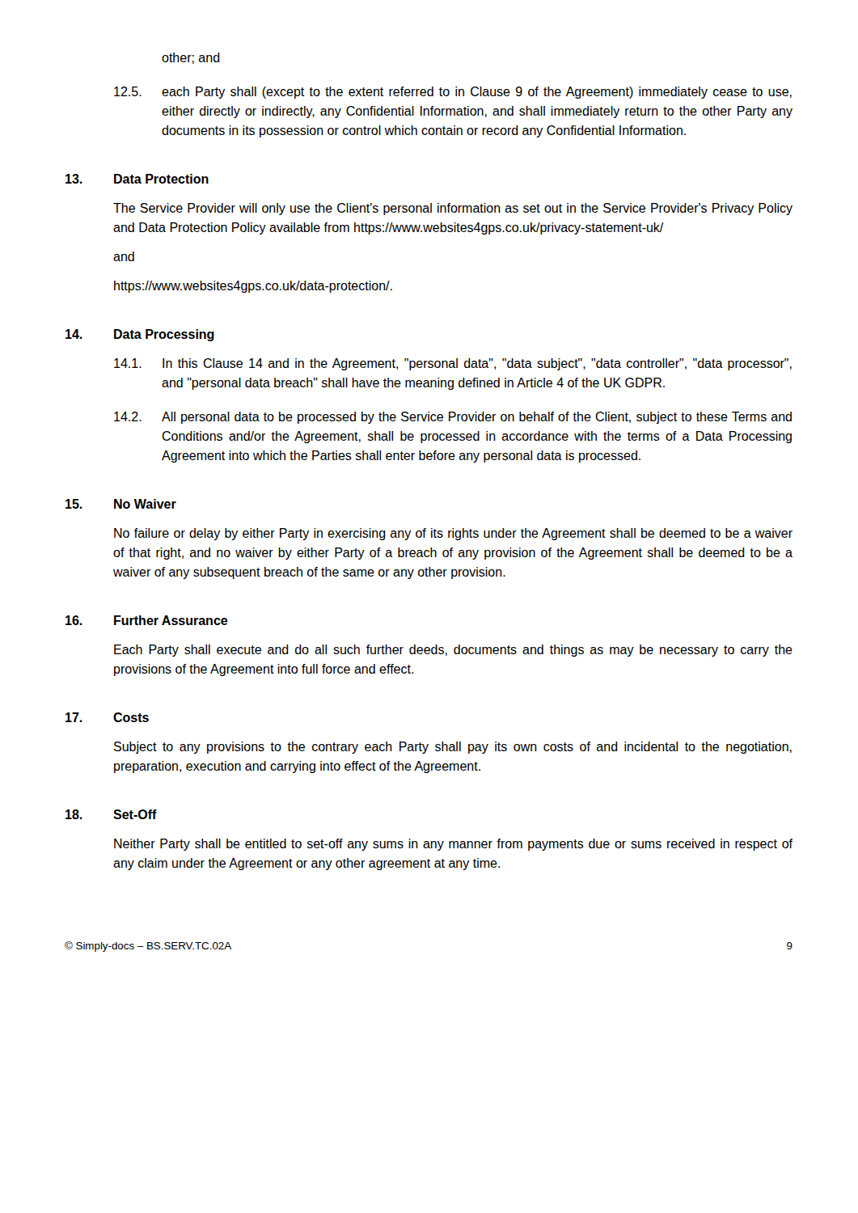other; and
12.5.
each Party shall (except to the extent referred to in Clause 9 of the Agreement) immediately cease to use, either directly or indirectly, any Confidential Information, and shall immediately return to the other Party any documents in its possession or control which contain or record any Confidential Information.
13.
Data Protection
The Service Provider will only use the Client's personal information as set out in the Service Provider's Privacy Policy and Data Protection Policy available from https://www.websites4gps.co.uk/privacy-statement-uk/
and
https://www.websites4gps.co.uk/data-protection/.
14.
Data Processing
14.1.
In this Clause 14 and in the Agreement, "personal data", "data subject", "data controller", "data processor", and "personal data breach" shall have the meaning defined in Article 4 of the UK GDPR.
14.2.
All personal data to be processed by the Service Provider on behalf of the Client, subject to these Terms and Conditions and/or the Agreement, shall be processed in accordance with the terms of a Data Processing Agreement into which the Parties shall enter before any personal data is processed.
15.
No Waiver
No failure or delay by either Party in exercising any of its rights under the Agreement shall be deemed to be a waiver of that right, and no waiver by either Party of a breach of any provision of the Agreement shall be deemed to be a waiver of any subsequent breach of the same or any other provision.
16.
Further Assurance
Each Party shall execute and do all such further deeds, documents and things as may be necessary to carry the provisions of the Agreement into full force and effect.
17.
Costs
Subject to any provisions to the contrary each Party shall pay its own costs of and incidental to the negotiation, preparation, execution and carrying into effect of the Agreement.
18.
Set-Off
Neither Party shall be entitled to set-off any sums in any manner from payments due or sums received in respect of any claim under the Agreement or any other agreement at any time.
© Simply-docs – BS.SERV.TC.02A
9